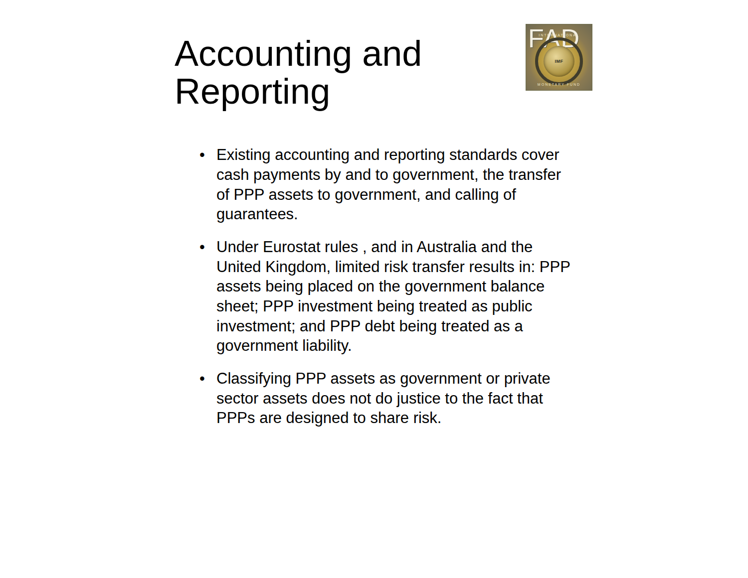FAD INTERNATIONAL IMF MONETARY FUND
Accounting and Reporting
Existing accounting and reporting standards cover cash payments by and to government, the transfer of PPP assets to government, and calling of guarantees.
Under Eurostat rules , and in Australia and the United Kingdom, limited risk transfer results in: PPP assets being placed on the government balance sheet; PPP investment being treated as public investment; and PPP debt being treated as a government liability.
Classifying PPP assets as government or private sector assets does not do justice to the fact that PPPs are designed to share risk.